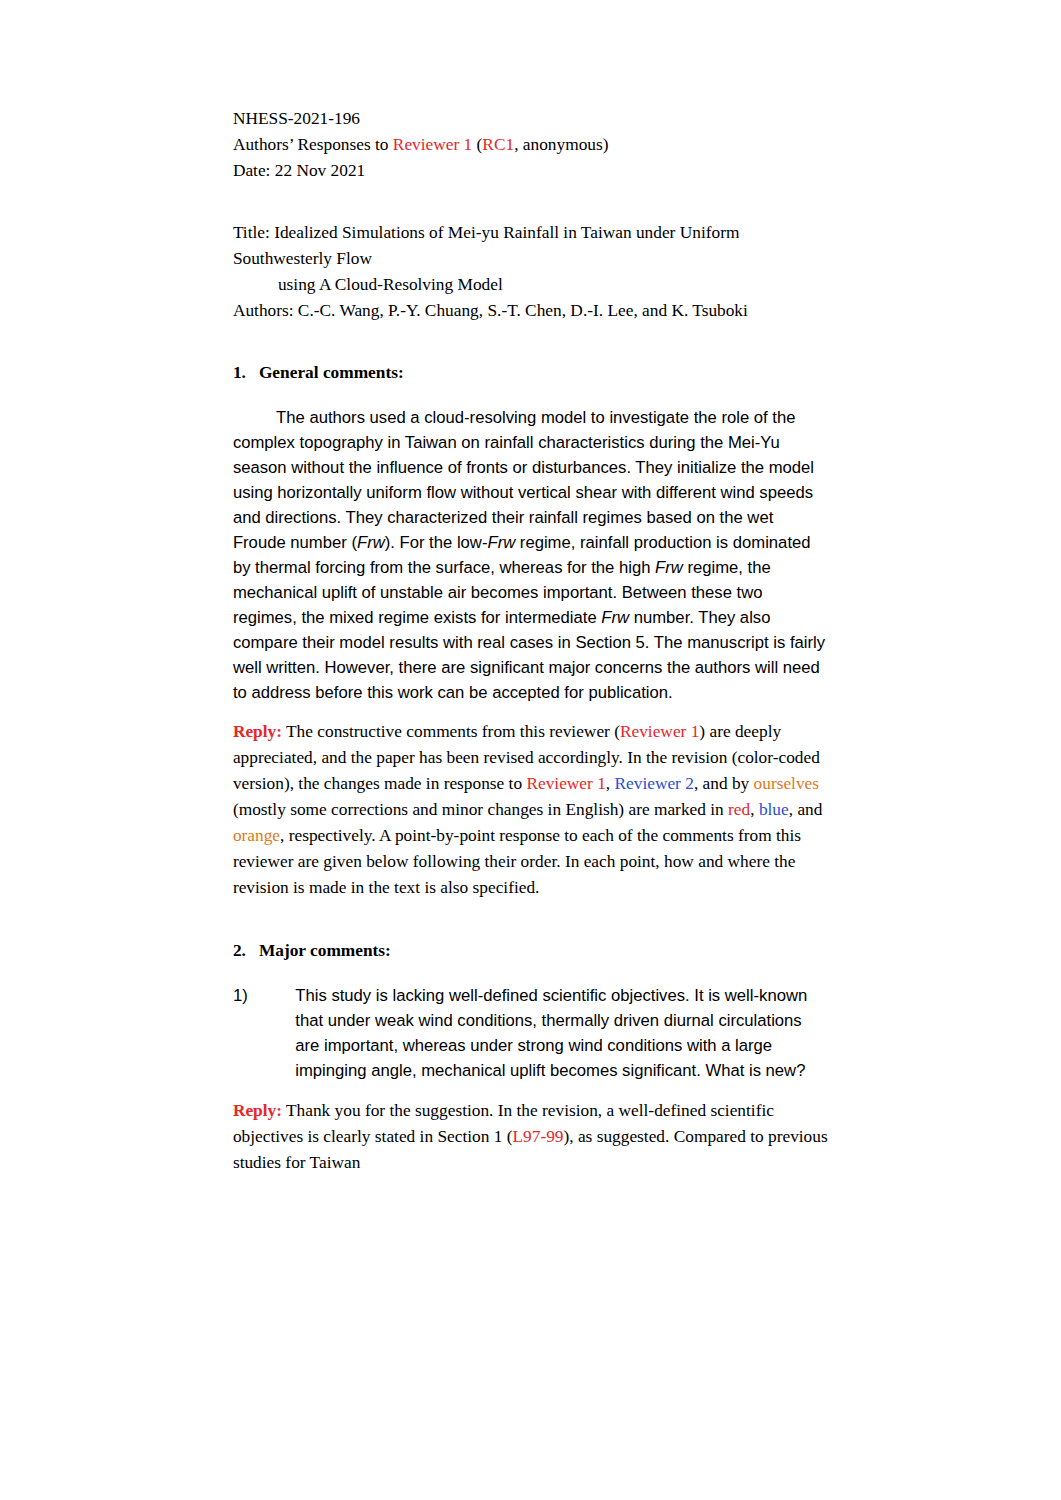NHESS-2021-196
Authors’ Responses to Reviewer 1 (RC1, anonymous)
Date: 22 Nov 2021
Title: Idealized Simulations of Mei-yu Rainfall in Taiwan under Uniform Southwesterly Flow
using A Cloud-Resolving Model
Authors: C.-C. Wang, P.-Y. Chuang, S.-T. Chen, D.-I. Lee, and K. Tsuboki
1. General comments:
The authors used a cloud-resolving model to investigate the role of the complex topography in Taiwan on rainfall characteristics during the Mei-Yu season without the influence of fronts or disturbances. They initialize the model using horizontally uniform flow without vertical shear with different wind speeds and directions. They characterized their rainfall regimes based on the wet Froude number (Frw). For the low-Frw regime, rainfall production is dominated by thermal forcing from the surface, whereas for the high Frw regime, the mechanical uplift of unstable air becomes important. Between these two regimes, the mixed regime exists for intermediate Frw number. They also compare their model results with real cases in Section 5. The manuscript is fairly well written. However, there are significant major concerns the authors will need to address before this work can be accepted for publication.
Reply: The constructive comments from this reviewer (Reviewer 1) are deeply appreciated, and the paper has been revised accordingly. In the revision (color-coded version), the changes made in response to Reviewer 1, Reviewer 2, and by ourselves (mostly some corrections and minor changes in English) are marked in red, blue, and orange, respectively. A point-by-point response to each of the comments from this reviewer are given below following their order. In each point, how and where the revision is made in the text is also specified.
2. Major comments:
1)
This study is lacking well-defined scientific objectives. It is well-known that under weak wind conditions, thermally driven diurnal circulations are important, whereas under strong wind conditions with a large impinging angle, mechanical uplift becomes significant. What is new?
Reply: Thank you for the suggestion. In the revision, a well-defined scientific objectives is clearly stated in Section 1 (L97-99), as suggested. Compared to previous studies for Taiwan